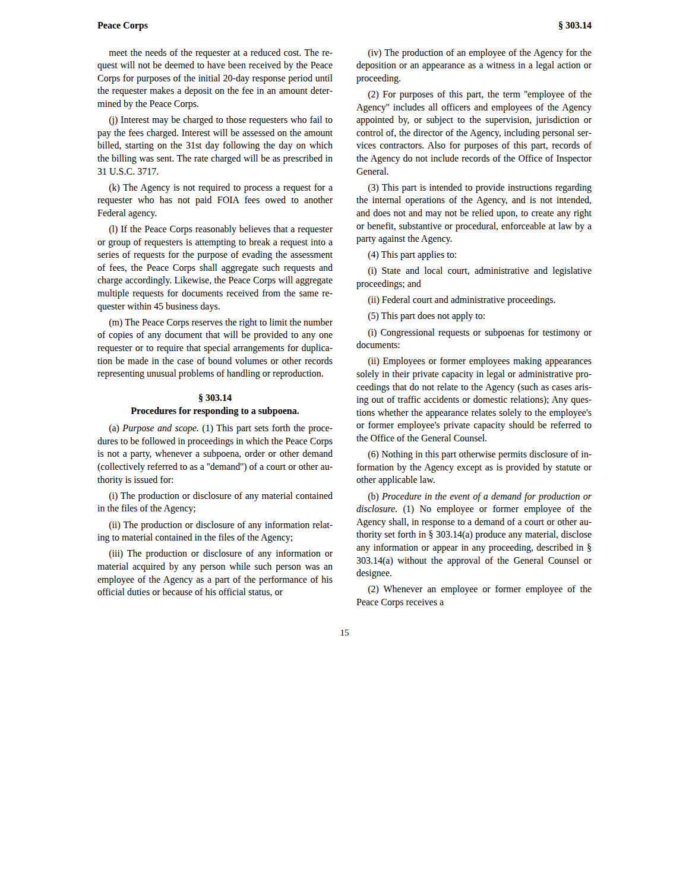Peace Corps § 303.14
meet the needs of the requester at a reduced cost. The request will not be deemed to have been received by the Peace Corps for purposes of the initial 20-day response period until the requester makes a deposit on the fee in an amount determined by the Peace Corps.
(j) Interest may be charged to those requesters who fail to pay the fees charged. Interest will be assessed on the amount billed, starting on the 31st day following the day on which the billing was sent. The rate charged will be as prescribed in 31 U.S.C. 3717.
(k) The Agency is not required to process a request for a requester who has not paid FOIA fees owed to another Federal agency.
(l) If the Peace Corps reasonably believes that a requester or group of requesters is attempting to break a request into a series of requests for the purpose of evading the assessment of fees, the Peace Corps shall aggregate such requests and charge accordingly. Likewise, the Peace Corps will aggregate multiple requests for documents received from the same requester within 45 business days.
(m) The Peace Corps reserves the right to limit the number of copies of any document that will be provided to any one requester or to require that special arrangements for duplication be made in the case of bound volumes or other records representing unusual problems of handling or reproduction.
§ 303.14 Procedures for responding to a subpoena.
(a) Purpose and scope. (1) This part sets forth the procedures to be followed in proceedings in which the Peace Corps is not a party, whenever a subpoena, order or other demand (collectively referred to as a ''demand'') of a court or other authority is issued for:
(i) The production or disclosure of any material contained in the files of the Agency;
(ii) The production or disclosure of any information relating to material contained in the files of the Agency;
(iii) The production or disclosure of any information or material acquired by any person while such person was an employee of the Agency as a part of the performance of his official duties or because of his official status, or
(iv) The production of an employee of the Agency for the deposition or an appearance as a witness in a legal action or proceeding.
(2) For purposes of this part, the term ''employee of the Agency'' includes all officers and employees of the Agency appointed by, or subject to the supervision, jurisdiction or control of, the director of the Agency, including personal services contractors. Also for purposes of this part, records of the Agency do not include records of the Office of Inspector General.
(3) This part is intended to provide instructions regarding the internal operations of the Agency, and is not intended, and does not and may not be relied upon, to create any right or benefit, substantive or procedural, enforceable at law by a party against the Agency.
(4) This part applies to:
(i) State and local court, administrative and legislative proceedings; and
(ii) Federal court and administrative proceedings.
(5) This part does not apply to:
(i) Congressional requests or subpoenas for testimony or documents:
(ii) Employees or former employees making appearances solely in their private capacity in legal or administrative proceedings that do not relate to the Agency (such as cases arising out of traffic accidents or domestic relations); Any questions whether the appearance relates solely to the employee's or former employee's private capacity should be referred to the Office of the General Counsel.
(6) Nothing in this part otherwise permits disclosure of information by the Agency except as is provided by statute or other applicable law.
(b) Procedure in the event of a demand for production or disclosure. (1) No employee or former employee of the Agency shall, in response to a demand of a court or other authority set forth in § 303.14(a) produce any material, disclose any information or appear in any proceeding, described in § 303.14(a) without the approval of the General Counsel or designee.
(2) Whenever an employee or former employee of the Peace Corps receives a
15